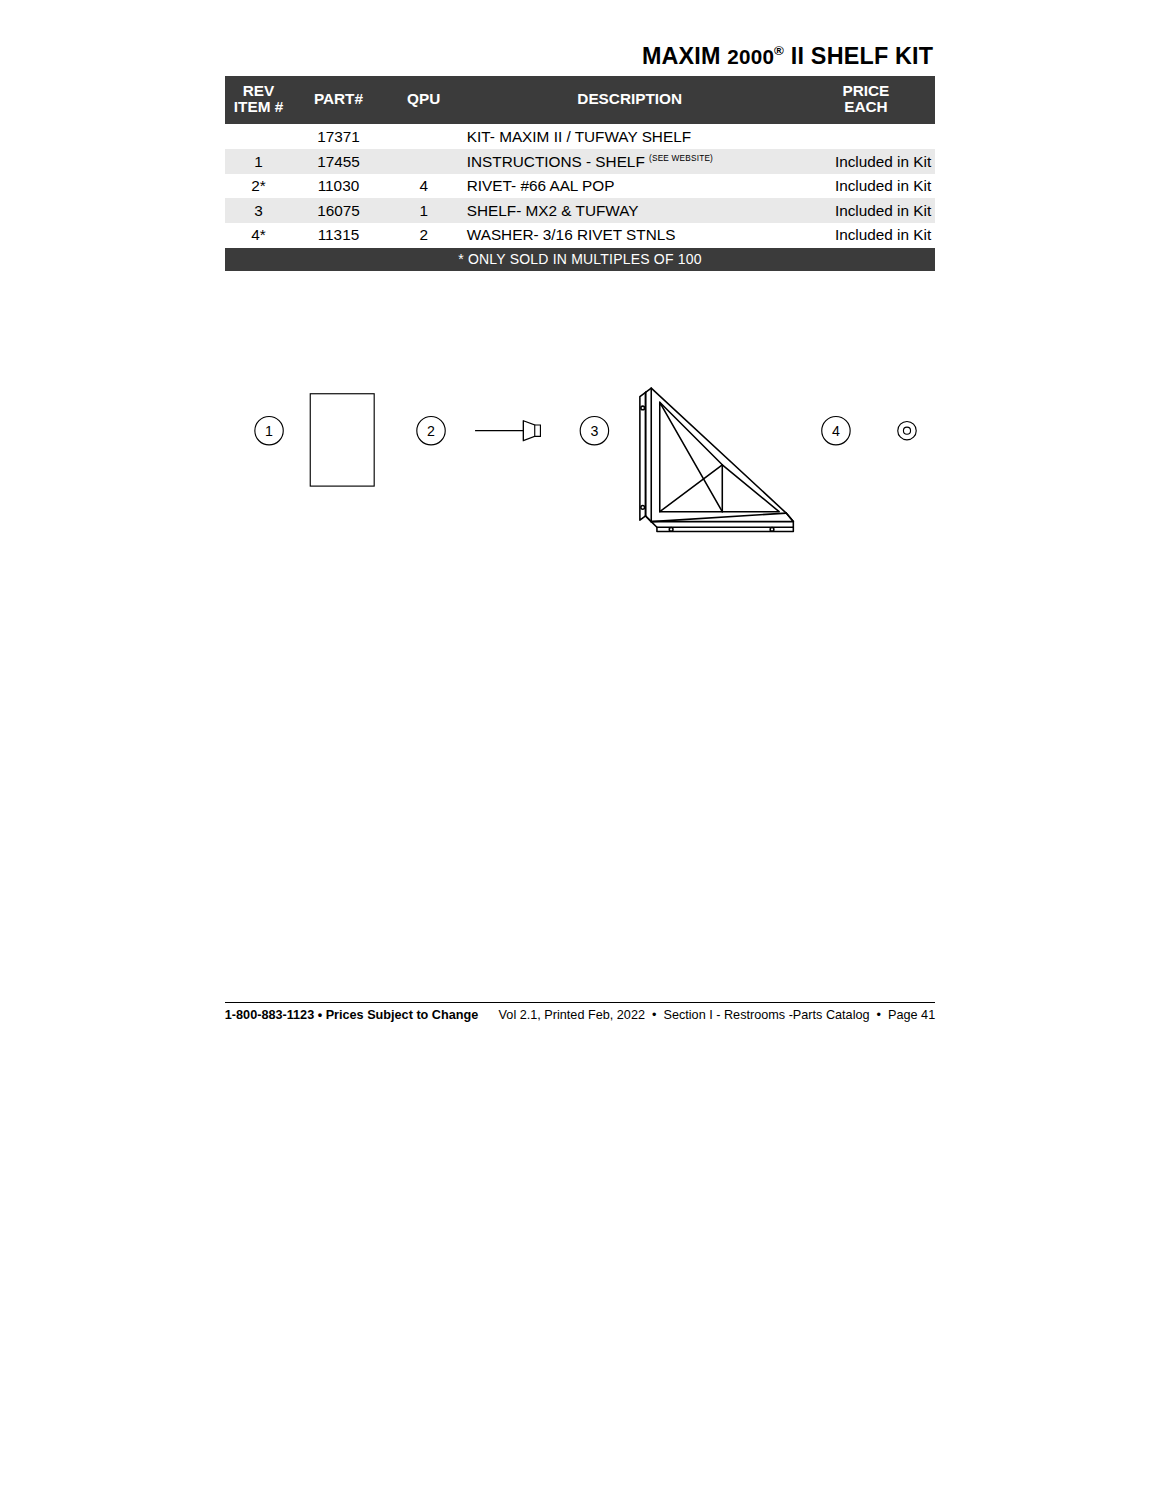MAXIM 2000® II SHELF KIT
| REV ITEM # | PART# | QPU | DESCRIPTION | PRICE EACH |
| --- | --- | --- | --- | --- |
| | 17371 | | KIT- MAXIM II / TUFWAY SHELF | |
| 1 | 17455 | | INSTRUCTIONS - SHELF (SEE WEBSITE) | Included in Kit |
| 2* | 11030 | 4 | RIVET- #66 AAL POP | Included in Kit |
| 3 | 16075 | 1 | SHELF- MX2 & TUFWAY | Included in Kit |
| 4* | 11315 | 2 | WASHER- 3/16 RIVET STNLS | Included in Kit |
| * ONLY SOLD IN MULTIPLES OF 100 |
1 2 3 4
1-800-883-1123 • Prices Subject to Change
Vol 2.1, Printed Feb, 2022 • Section I - Restrooms -Parts Catalog • Page 41